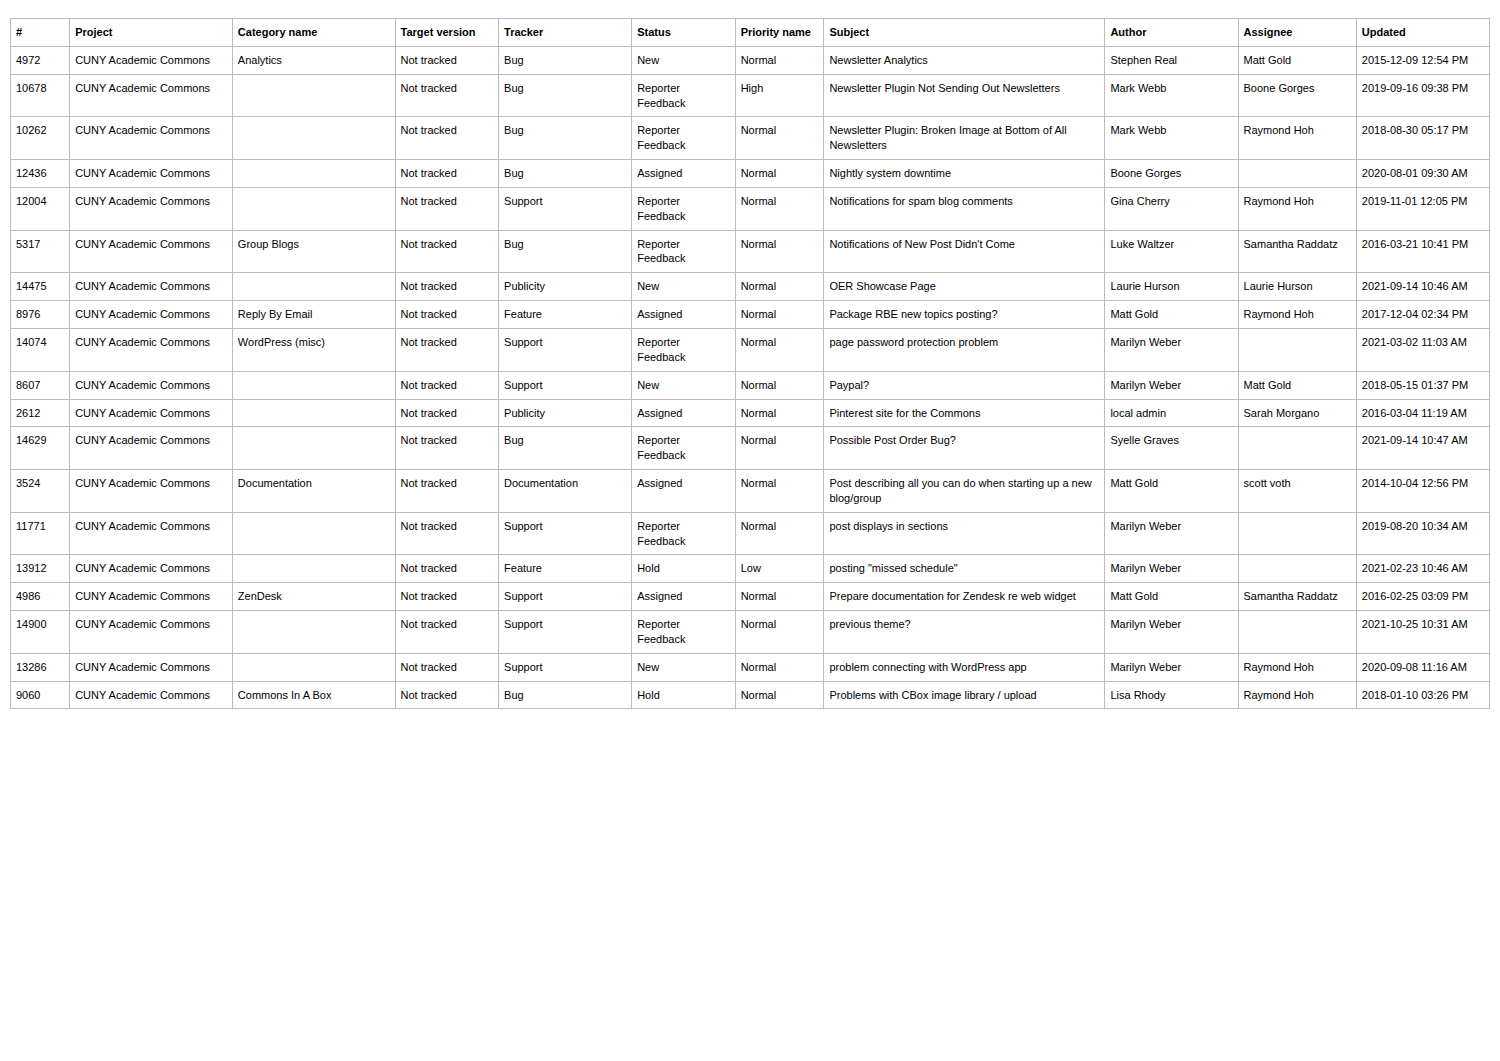Redmine issue listing
| # | Project | Category name | Target version | Tracker | Status | Priority name | Subject | Author | Assignee | Updated |
| --- | --- | --- | --- | --- | --- | --- | --- | --- | --- | --- |
| 4972 | CUNY Academic Commons | Analytics | Not tracked | Bug | New | Normal | Newsletter Analytics | Stephen Real | Matt Gold | 2015-12-09 12:54 PM |
| 10678 | CUNY Academic Commons | | Not tracked | Bug | Reporter Feedback | High | Newsletter Plugin Not Sending Out Newsletters | Mark Webb | Boone Gorges | 2019-09-16 09:38 PM |
| 10262 | CUNY Academic Commons | | Not tracked | Bug | Reporter Feedback | Normal | Newsletter Plugin: Broken Image at Bottom of All Newsletters | Mark Webb | Raymond Hoh | 2018-08-30 05:17 PM |
| 12436 | CUNY Academic Commons | | Not tracked | Bug | Assigned | Normal | Nightly system downtime | Boone Gorges | | 2020-08-01 09:30 AM |
| 12004 | CUNY Academic Commons | | Not tracked | Support | Reporter Feedback | Normal | Notifications for spam blog comments | Gina Cherry | Raymond Hoh | 2019-11-01 12:05 PM |
| 5317 | CUNY Academic Commons | Group Blogs | Not tracked | Bug | Reporter Feedback | Normal | Notifications of New Post Didn't Come | Luke Waltzer | Samantha Raddatz | 2016-03-21 10:41 PM |
| 14475 | CUNY Academic Commons | | Not tracked | Publicity | New | Normal | OER Showcase Page | Laurie Hurson | Laurie Hurson | 2021-09-14 10:46 AM |
| 8976 | CUNY Academic Commons | Reply By Email | Not tracked | Feature | Assigned | Normal | Package RBE new topics posting? | Matt Gold | Raymond Hoh | 2017-12-04 02:34 PM |
| 14074 | CUNY Academic Commons | WordPress (misc) | Not tracked | Support | Reporter Feedback | Normal | page password protection problem | Marilyn Weber | | 2021-03-02 11:03 AM |
| 8607 | CUNY Academic Commons | | Not tracked | Support | New | Normal | Paypal? | Marilyn Weber | Matt Gold | 2018-05-15 01:37 PM |
| 2612 | CUNY Academic Commons | | Not tracked | Publicity | Assigned | Normal | Pinterest site for the Commons | local admin | Sarah Morgano | 2016-03-04 11:19 AM |
| 14629 | CUNY Academic Commons | | Not tracked | Bug | Reporter Feedback | Normal | Possible Post Order Bug? | Syelle Graves | | 2021-09-14 10:47 AM |
| 3524 | CUNY Academic Commons | Documentation | Not tracked | Documentation | Assigned | Normal | Post describing all you can do when starting up a new blog/group | Matt Gold | scott voth | 2014-10-04 12:56 PM |
| 11771 | CUNY Academic Commons | | Not tracked | Support | Reporter Feedback | Normal | post displays in sections | Marilyn Weber | | 2019-08-20 10:34 AM |
| 13912 | CUNY Academic Commons | | Not tracked | Feature | Hold | Low | posting "missed schedule" | Marilyn Weber | | 2021-02-23 10:46 AM |
| 4986 | CUNY Academic Commons | ZenDesk | Not tracked | Support | Assigned | Normal | Prepare documentation for Zendesk re web widget | Matt Gold | Samantha Raddatz | 2016-02-25 03:09 PM |
| 14900 | CUNY Academic Commons | | Not tracked | Support | Reporter Feedback | Normal | previous theme? | Marilyn Weber | | 2021-10-25 10:31 AM |
| 13286 | CUNY Academic Commons | | Not tracked | Support | New | Normal | problem connecting with WordPress app | Marilyn Weber | Raymond Hoh | 2020-09-08 11:16 AM |
| 9060 | CUNY Academic Commons | Commons In A Box | Not tracked | Bug | Hold | Normal | Problems with CBox image library / upload | Lisa Rhody | Raymond Hoh | 2018-01-10 03:26 PM |